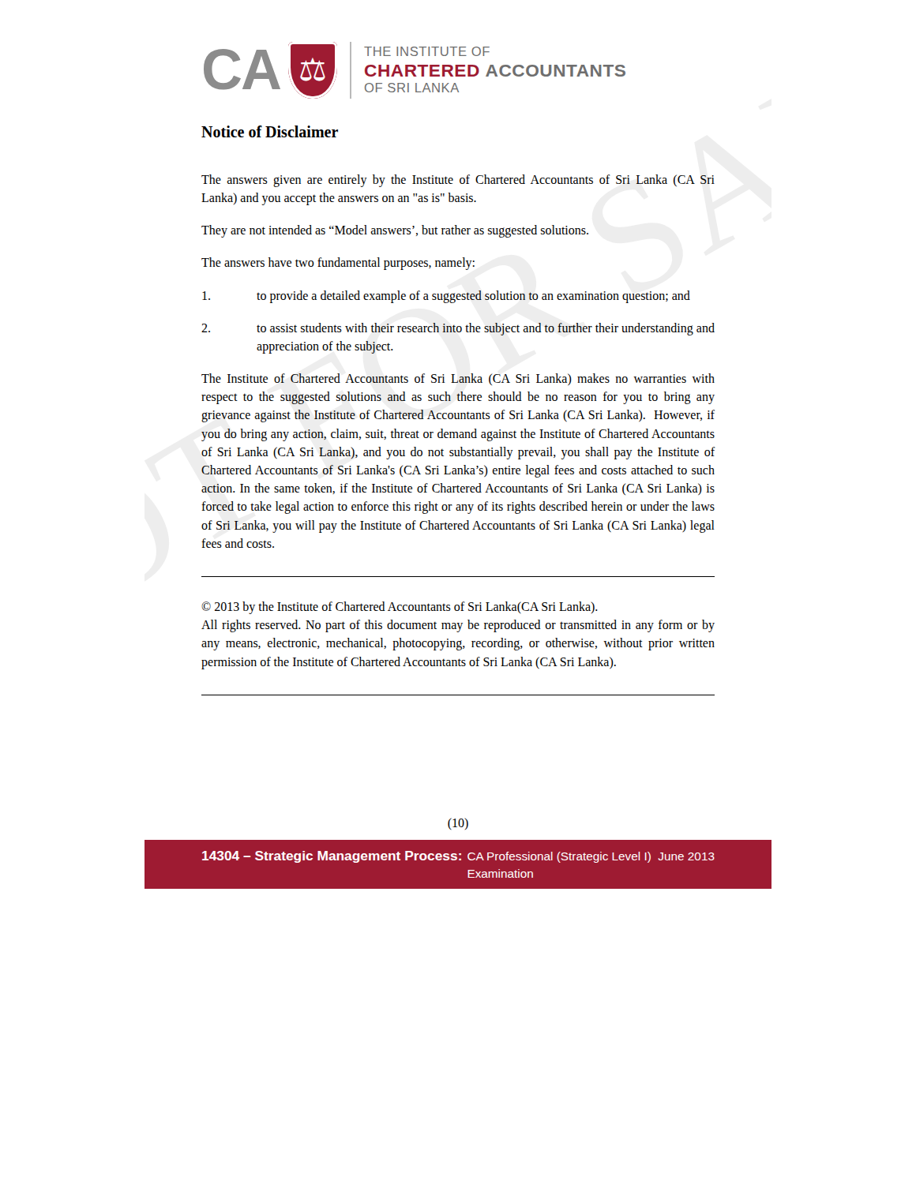NOT FOR SALE
CA ⚖ THE INSTITUTE OF
CHARTERED ACCOUNTANTS
OF SRI LANKA
Notice of Disclaimer
The answers given are entirely by the Institute of Chartered Accountants of Sri Lanka (CA Sri Lanka) and you accept the answers on an "as is" basis.
They are not intended as “Model answers’, but rather as suggested solutions.
The answers have two fundamental purposes, namely:
1. to provide a detailed example of a suggested solution to an examination question; and
2. to assist students with their research into the subject and to further their understanding and appreciation of the subject.
The Institute of Chartered Accountants of Sri Lanka (CA Sri Lanka) makes no warranties with respect to the suggested solutions and as such there should be no reason for you to bring any grievance against the Institute of Chartered Accountants of Sri Lanka (CA Sri Lanka). However, if you do bring any action, claim, suit, threat or demand against the Institute of Chartered Accountants of Sri Lanka (CA Sri Lanka), and you do not substantially prevail, you shall pay the Institute of Chartered Accountants of Sri Lanka's (CA Sri Lanka’s) entire legal fees and costs attached to such action. In the same token, if the Institute of Chartered Accountants of Sri Lanka (CA Sri Lanka) is forced to take legal action to enforce this right or any of its rights described herein or under the laws of Sri Lanka, you will pay the Institute of Chartered Accountants of Sri Lanka (CA Sri Lanka) legal fees and costs.
© 2013 by the Institute of Chartered Accountants of Sri Lanka(CA Sri Lanka).
All rights reserved. No part of this document may be reproduced or transmitted in any form or by any means, electronic, mechanical, photocopying, recording, or otherwise, without prior written permission of the Institute of Chartered Accountants of Sri Lanka (CA Sri Lanka).
(10)
14304 – Strategic Management Process: CA Professional (Strategic Level I) Examination June 2013